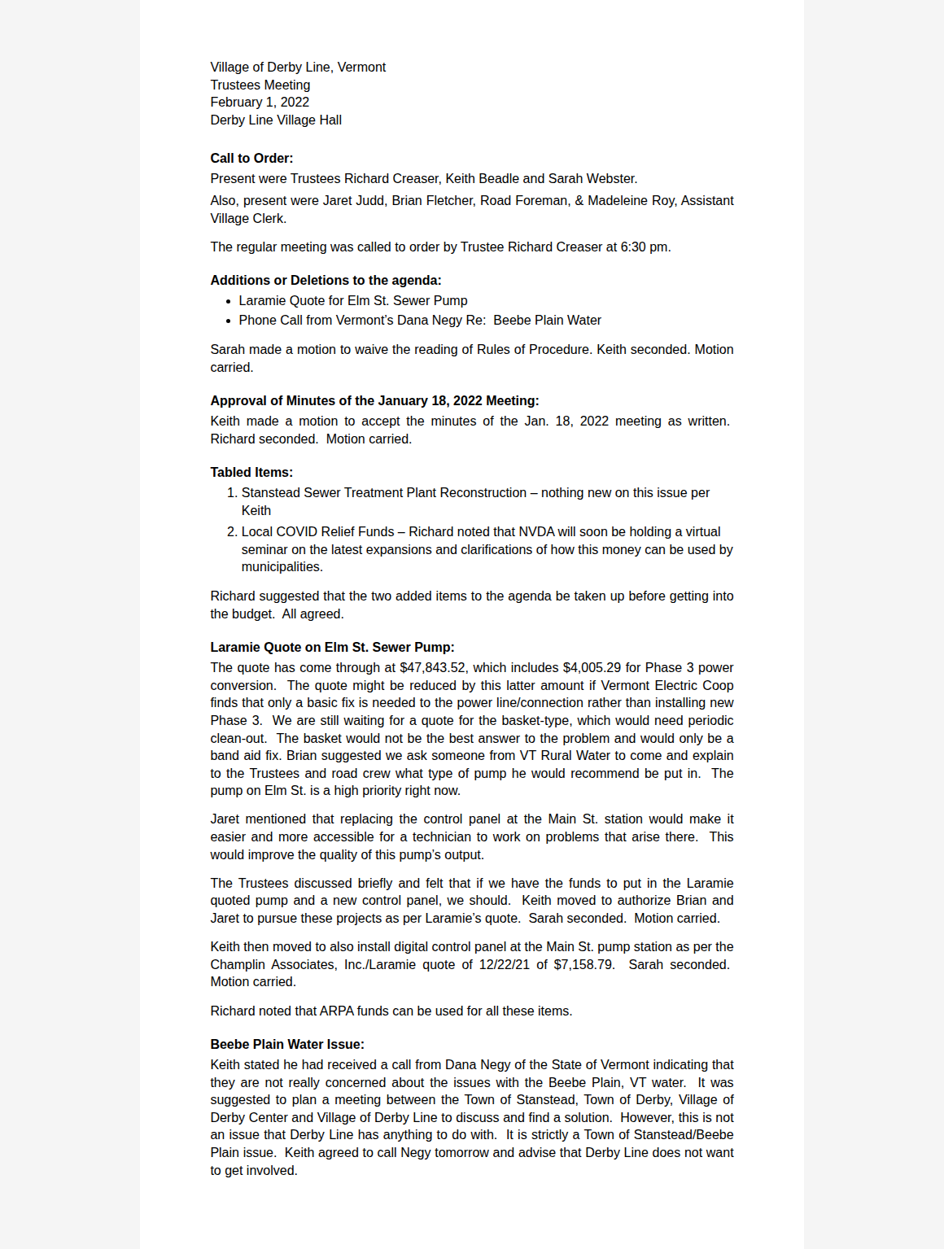Village of Derby Line, Vermont
Trustees Meeting
February 1, 2022
Derby Line Village Hall
Call to Order:
Present were Trustees Richard Creaser, Keith Beadle and Sarah Webster.
Also, present were Jaret Judd, Brian Fletcher, Road Foreman, & Madeleine Roy, Assistant Village Clerk.
The regular meeting was called to order by Trustee Richard Creaser at 6:30 pm.
Additions or Deletions to the agenda:
Laramie Quote for Elm St. Sewer Pump
Phone Call from Vermont’s Dana Negy Re: Beebe Plain Water
Sarah made a motion to waive the reading of Rules of Procedure. Keith seconded. Motion carried.
Approval of Minutes of the January 18, 2022 Meeting:
Keith made a motion to accept the minutes of the Jan. 18, 2022 meeting as written. Richard seconded. Motion carried.
Tabled Items:
Stanstead Sewer Treatment Plant Reconstruction – nothing new on this issue per Keith
Local COVID Relief Funds – Richard noted that NVDA will soon be holding a virtual seminar on the latest expansions and clarifications of how this money can be used by municipalities.
Richard suggested that the two added items to the agenda be taken up before getting into the budget. All agreed.
Laramie Quote on Elm St. Sewer Pump:
The quote has come through at $47,843.52, which includes $4,005.29 for Phase 3 power conversion. The quote might be reduced by this latter amount if Vermont Electric Coop finds that only a basic fix is needed to the power line/connection rather than installing new Phase 3. We are still waiting for a quote for the basket-type, which would need periodic clean-out. The basket would not be the best answer to the problem and would only be a band aid fix. Brian suggested we ask someone from VT Rural Water to come and explain to the Trustees and road crew what type of pump he would recommend be put in. The pump on Elm St. is a high priority right now.
Jaret mentioned that replacing the control panel at the Main St. station would make it easier and more accessible for a technician to work on problems that arise there. This would improve the quality of this pump’s output.
The Trustees discussed briefly and felt that if we have the funds to put in the Laramie quoted pump and a new control panel, we should. Keith moved to authorize Brian and Jaret to pursue these projects as per Laramie’s quote. Sarah seconded. Motion carried.
Keith then moved to also install digital control panel at the Main St. pump station as per the Champlin Associates, Inc./Laramie quote of 12/22/21 of $7,158.79. Sarah seconded. Motion carried.
Richard noted that ARPA funds can be used for all these items.
Beebe Plain Water Issue:
Keith stated he had received a call from Dana Negy of the State of Vermont indicating that they are not really concerned about the issues with the Beebe Plain, VT water. It was suggested to plan a meeting between the Town of Stanstead, Town of Derby, Village of Derby Center and Village of Derby Line to discuss and find a solution. However, this is not an issue that Derby Line has anything to do with. It is strictly a Town of Stanstead/Beebe Plain issue. Keith agreed to call Negy tomorrow and advise that Derby Line does not want to get involved.